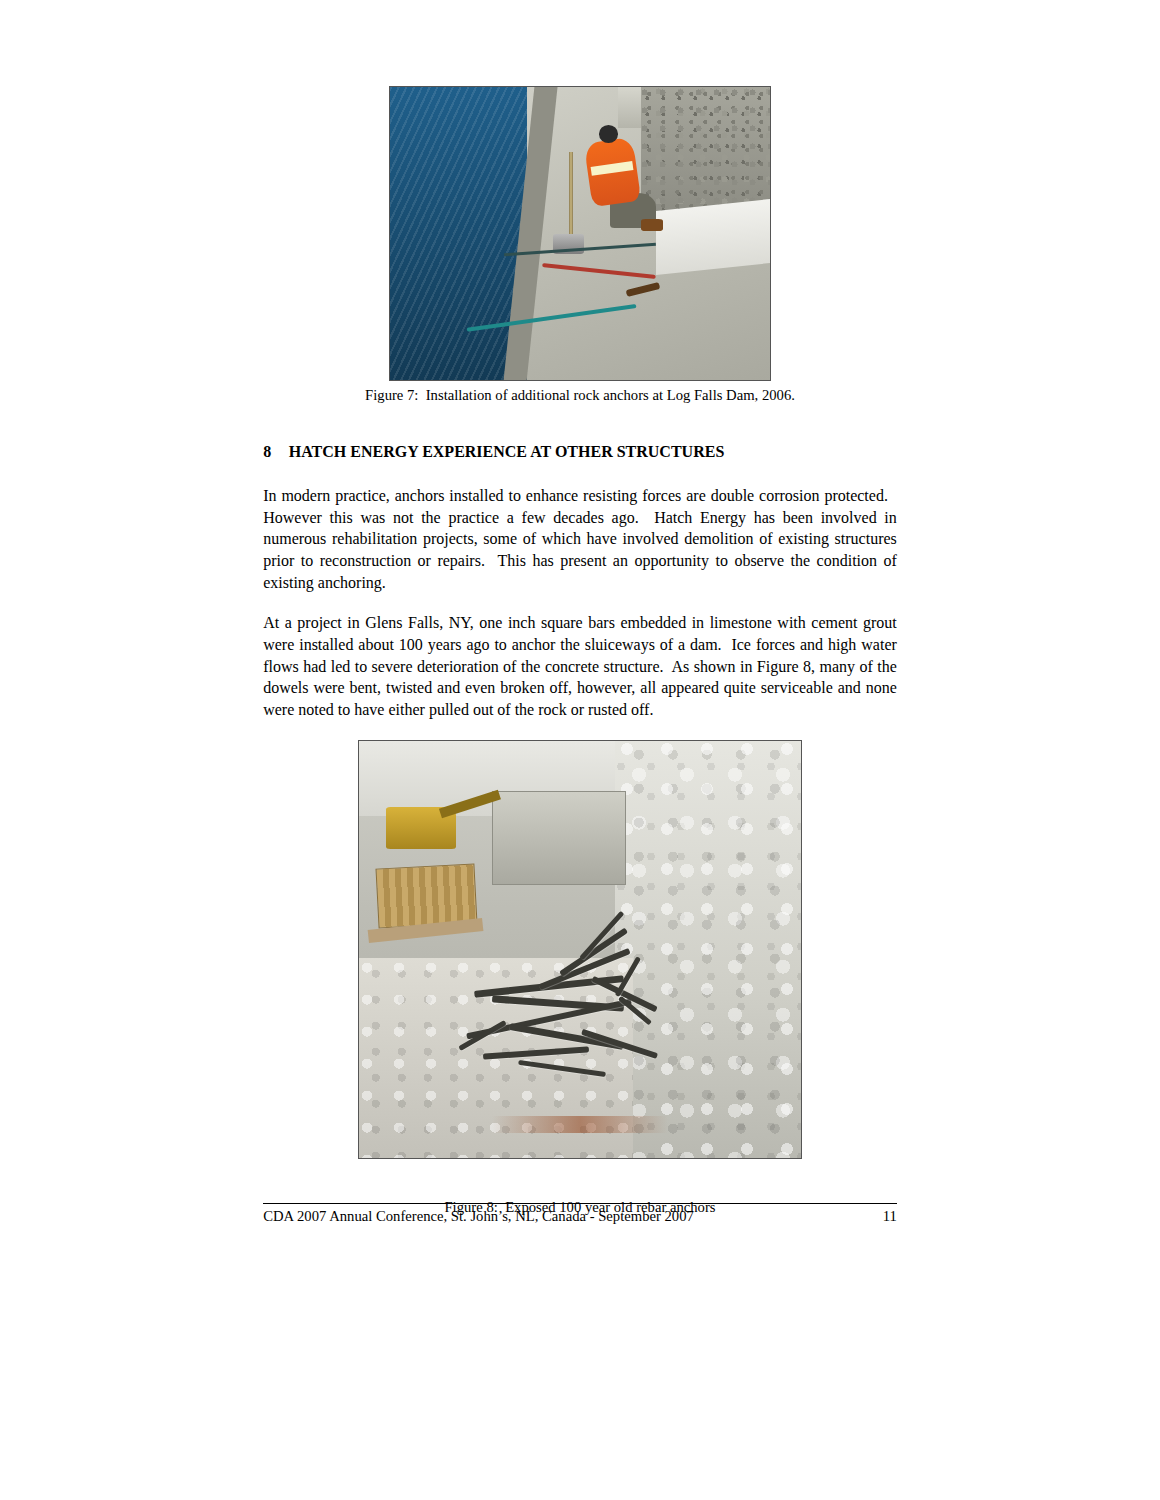Figure 7: Installation of additional rock anchors at Log Falls Dam, 2006.
8 HATCH ENERGY EXPERIENCE AT OTHER STRUCTURES
In modern practice, anchors installed to enhance resisting forces are double corrosion protected. However this was not the practice a few decades ago. Hatch Energy has been involved in numerous rehabilitation projects, some of which have involved demolition of existing structures prior to reconstruction or repairs. This has present an opportunity to observe the condition of existing anchoring.
At a project in Glens Falls, NY, one inch square bars embedded in limestone with cement grout were installed about 100 years ago to anchor the sluiceways of a dam. Ice forces and high water flows had led to severe deterioration of the concrete structure. As shown in Figure 8, many of the dowels were bent, twisted and even broken off, however, all appeared quite serviceable and none were noted to have either pulled out of the rock or rusted off.
Figure 8: Exposed 100 year old rebar anchors
CDA 2007 Annual Conference, St. John’s, NL, Canada - September 2007
11